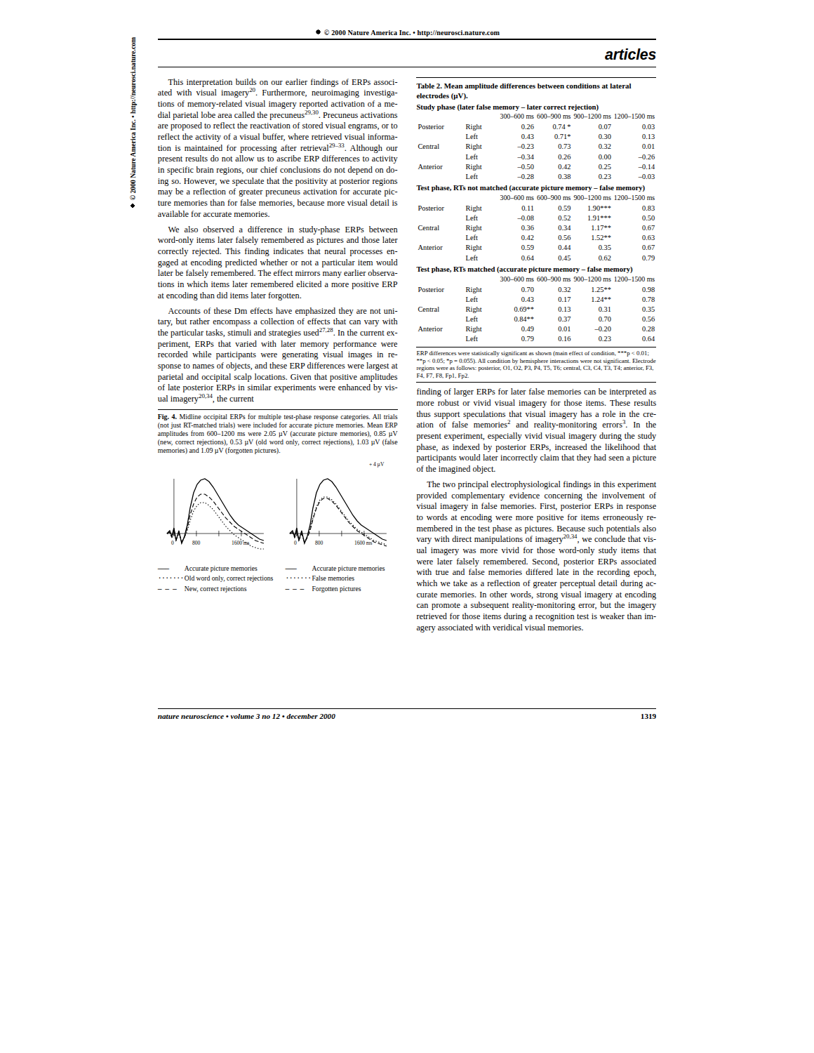© 2000 Nature America Inc. • http://neurosci.nature.com
articles
© 2000 Nature America Inc. • http://neurosci.nature.com
This interpretation builds on our earlier findings of ERPs associated with visual imagery20. Furthermore, neuroimaging investigations of memory-related visual imagery reported activation of a medial parietal lobe area called the precuneus29,30. Precuneus activations are proposed to reflect the reactivation of stored visual engrams, or to reflect the activity of a visual buffer, where retrieved visual information is maintained for processing after retrieval29–33. Although our present results do not allow us to ascribe ERP differences to activity in specific brain regions, our chief conclusions do not depend on doing so. However, we speculate that the positivity at posterior regions may be a reflection of greater precuneus activation for accurate picture memories than for false memories, because more visual detail is available for accurate memories.
We also observed a difference in study-phase ERPs between word-only items later falsely remembered as pictures and those later correctly rejected. This finding indicates that neural processes engaged at encoding predicted whether or not a particular item would later be falsely remembered. The effect mirrors many earlier observations in which items later remembered elicited a more positive ERP at encoding than did items later forgotten.
Accounts of these Dm effects have emphasized they are not unitary, but rather encompass a collection of effects that can vary with the particular tasks, stimuli and strategies used27,28. In the current experiment, ERPs that varied with later memory performance were recorded while participants were generating visual images in response to names of objects, and these ERP differences were largest at parietal and occipital scalp locations. Given that positive amplitudes of late posterior ERPs in similar experiments were enhanced by visual imagery20,34, the current
Fig. 4. Midline occipital ERPs for multiple test-phase response categories. All trials (not just RT-matched trials) were included for accurate picture memories. Mean ERP amplitudes from 600–1200 ms were 2.05 µV (accurate picture memories), 0.85 µV (new, correct rejections), 0.53 µV (old word only, correct rejections), 1.03 µV (false memories) and 1.09 µV (forgotten pictures).
+ 4 µV 0 800 1600 ms 0 800 1600 ms
———Accurate picture memories
·······Old word only, correct rejections
– – –New, correct rejections
———Accurate picture memories
·······False memories
– – –Forgotten pictures
Table 2. Mean amplitude differences between conditions at lateral electrodes (µV).
Study phase (later false memory – later correct rejection)
| | | 300–600 ms | 600–900 ms | 900–1200 ms | 1200–1500 ms |
| --- | --- | --- | --- | --- | --- |
| Posterior | Right | 0.26 | 0.74 * | 0.07 | 0.03 |
| | Left | 0.43 | 0.71* | 0.30 | 0.13 |
| Central | Right | –0.23 | 0.73 | 0.32 | 0.01 |
| | Left | –0.34 | 0.26 | 0.00 | –0.26 |
| Anterior | Right | –0.50 | 0.42 | 0.25 | –0.14 |
| | Left | –0.28 | 0.38 | 0.23 | –0.03 |
Test phase, RTs not matched (accurate picture memory – false memory)
| | | 300–600 ms | 600–900 ms | 900–1200 ms | 1200–1500 ms |
| --- | --- | --- | --- | --- | --- |
| Posterior | Right | 0.11 | 0.59 | 1.90*** | 0.83 |
| | Left | –0.08 | 0.52 | 1.91*** | 0.50 |
| Central | Right | 0.36 | 0.34 | 1.17** | 0.67 |
| | Left | 0.42 | 0.56 | 1.52** | 0.63 |
| Anterior | Right | 0.59 | 0.44 | 0.35 | 0.67 |
| | Left | 0.64 | 0.45 | 0.62 | 0.79 |
Test phase, RTs matched (accurate picture memory – false memory)
| | | 300–600 ms | 600–900 ms | 900–1200 ms | 1200–1500 ms |
| --- | --- | --- | --- | --- | --- |
| Posterior | Right | 0.70 | 0.32 | 1.25** | 0.98 |
| | Left | 0.43 | 0.17 | 1.24** | 0.78 |
| Central | Right | 0.69** | 0.13 | 0.31 | 0.35 |
| | Left | 0.84** | 0.37 | 0.70 | 0.56 |
| Anterior | Right | 0.49 | 0.01 | –0.20 | 0.28 |
| | Left | 0.79 | 0.16 | 0.23 | 0.64 |
ERP differences were statistically significant as shown (main effect of condition, ***p < 0.01; **p < 0.05; *p = 0.055). All condition by hemisphere interactions were not significant. Electrode regions were as follows: posterior, O1, O2, P3, P4, T5, T6; central, C3, C4, T3, T4; anterior, F3, F4, F7, F8, Fp1, Fp2.
finding of larger ERPs for later false memories can be interpreted as more robust or vivid visual imagery for those items. These results thus support speculations that visual imagery has a role in the creation of false memories2 and reality-monitoring errors3. In the present experiment, especially vivid visual imagery during the study phase, as indexed by posterior ERPs, increased the likelihood that participants would later incorrectly claim that they had seen a picture of the imagined object.
The two principal electrophysiological findings in this experiment provided complementary evidence concerning the involvement of visual imagery in false memories. First, posterior ERPs in response to words at encoding were more positive for items erroneously remembered in the test phase as pictures. Because such potentials also vary with direct manipulations of imagery20,34, we conclude that visual imagery was more vivid for those word-only study items that were later falsely remembered. Second, posterior ERPs associated with true and false memories differed late in the recording epoch, which we take as a reflection of greater perceptual detail during accurate memories. In other words, strong visual imagery at encoding can promote a subsequent reality-monitoring error, but the imagery retrieved for those items during a recognition test is weaker than imagery associated with veridical visual memories.
nature neuroscience • volume 3 no 12 • december 2000
1319